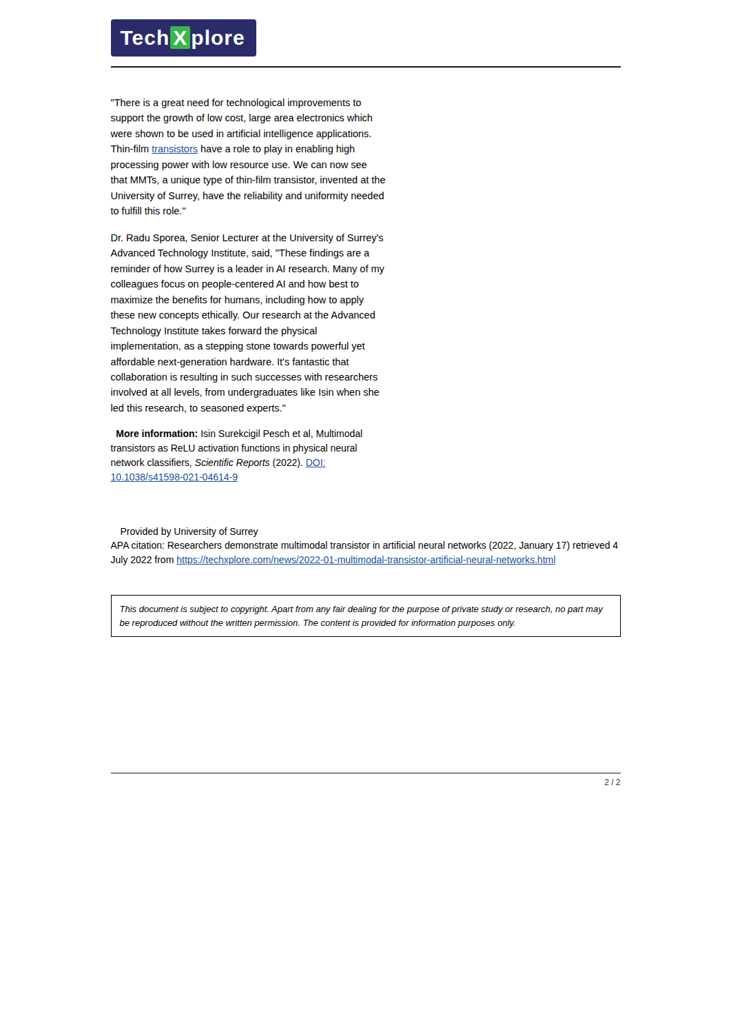Tech Xplore
"There is a great need for technological improvements to support the growth of low cost, large area electronics which were shown to be used in artificial intelligence applications. Thin-film transistors have a role to play in enabling high processing power with low resource use. We can now see that MMTs, a unique type of thin-film transistor, invented at the University of Surrey, have the reliability and uniformity needed to fulfill this role."
Dr. Radu Sporea, Senior Lecturer at the University of Surrey's Advanced Technology Institute, said, "These findings are a reminder of how Surrey is a leader in AI research. Many of my colleagues focus on people-centered AI and how best to maximize the benefits for humans, including how to apply these new concepts ethically. Our research at the Advanced Technology Institute takes forward the physical implementation, as a stepping stone towards powerful yet affordable next-generation hardware. It's fantastic that collaboration is resulting in such successes with researchers involved at all levels, from undergraduates like Isin when she led this research, to seasoned experts."
More information: Isin Surekcigil Pesch et al, Multimodal transistors as ReLU activation functions in physical neural network classifiers, Scientific Reports (2022). DOI: 10.1038/s41598-021-04614-9
Provided by University of Surrey
APA citation: Researchers demonstrate multimodal transistor in artificial neural networks (2022, January 17) retrieved 4 July 2022 from https://techxplore.com/news/2022-01-multimodal-transistor-artificial-neural-networks.html
This document is subject to copyright. Apart from any fair dealing for the purpose of private study or research, no part may be reproduced without the written permission. The content is provided for information purposes only.
2 / 2